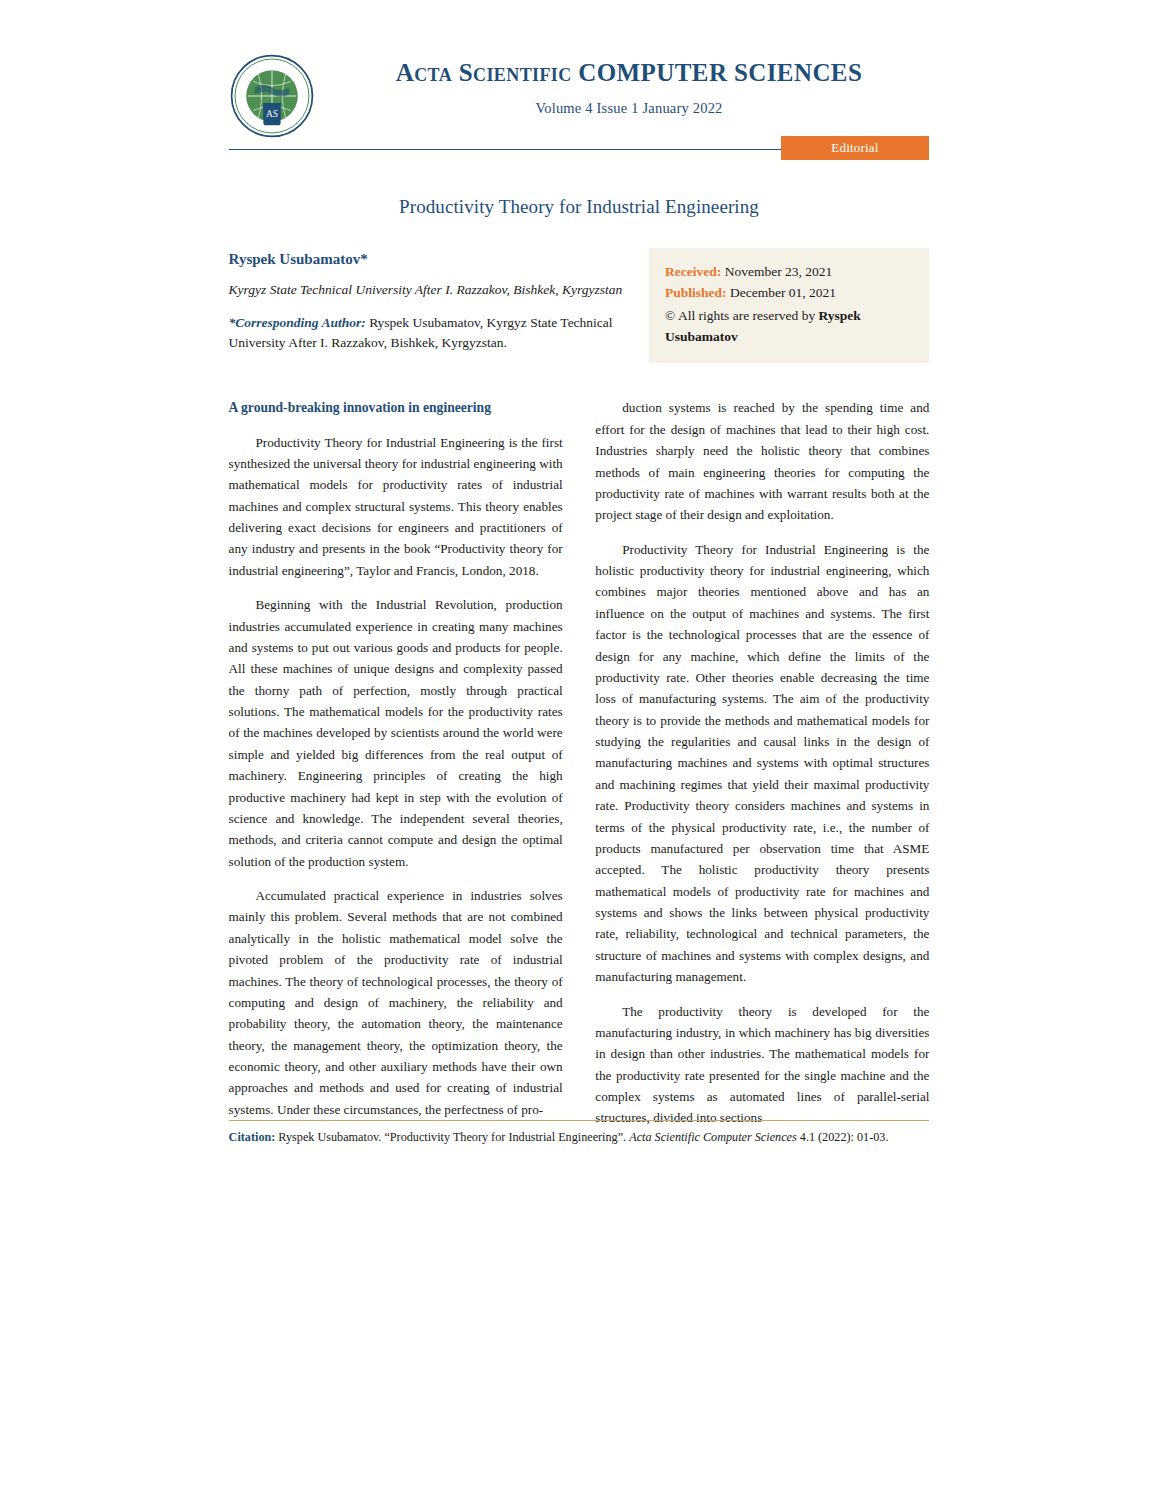AS
Acta Scientific COMPUTER SCIENCES
Volume 4 Issue 1 January 2022
Editorial
Productivity Theory for Industrial Engineering
Ryspek Usubamatov*
Kyrgyz State Technical University After I. Razzakov, Bishkek, Kyrgyzstan
*Corresponding Author: Ryspek Usubamatov, Kyrgyz State Technical University After I. Razzakov, Bishkek, Kyrgyzstan.
Received: November 23, 2021
Published: December 01, 2021
© All rights are reserved by Ryspek Usubamatov
A ground-breaking innovation in engineering
Productivity Theory for Industrial Engineering is the first synthesized the universal theory for industrial engineering with mathematical models for productivity rates of industrial machines and complex structural systems. This theory enables delivering exact decisions for engineers and practitioners of any industry and presents in the book “Productivity theory for industrial engineering”, Taylor and Francis, London, 2018.
Beginning with the Industrial Revolution, production industries accumulated experience in creating many machines and systems to put out various goods and products for people. All these machines of unique designs and complexity passed the thorny path of perfection, mostly through practical solutions. The mathematical models for the productivity rates of the machines developed by scientists around the world were simple and yielded big differences from the real output of machinery. Engineering principles of creating the high productive machinery had kept in step with the evolution of science and knowledge. The independent several theories, methods, and criteria cannot compute and design the optimal solution of the production system.
Accumulated practical experience in industries solves mainly this problem. Several methods that are not combined analytically in the holistic mathematical model solve the pivoted problem of the productivity rate of industrial machines. The theory of technological processes, the theory of computing and design of machinery, the reliability and probability theory, the automation theory, the maintenance theory, the management theory, the optimization theory, the economic theory, and other auxiliary methods have their own approaches and methods and used for creating of industrial systems. Under these circumstances, the perfectness of pro-
duction systems is reached by the spending time and effort for the design of machines that lead to their high cost. Industries sharply need the holistic theory that combines methods of main engineering theories for computing the productivity rate of machines with warrant results both at the project stage of their design and exploitation.
Productivity Theory for Industrial Engineering is the holistic productivity theory for industrial engineering, which combines major theories mentioned above and has an influence on the output of machines and systems. The first factor is the technological processes that are the essence of design for any machine, which define the limits of the productivity rate. Other theories enable decreasing the time loss of manufacturing systems. The aim of the productivity theory is to provide the methods and mathematical models for studying the regularities and causal links in the design of manufacturing machines and systems with optimal structures and machining regimes that yield their maximal productivity rate. Productivity theory considers machines and systems in terms of the physical productivity rate, i.e., the number of products manufactured per observation time that ASME accepted. The holistic productivity theory presents mathematical models of productivity rate for machines and systems and shows the links between physical productivity rate, reliability, technological and technical parameters, the structure of machines and systems with complex designs, and manufacturing management.
The productivity theory is developed for the manufacturing industry, in which machinery has big diversities in design than other industries. The mathematical models for the productivity rate presented for the single machine and the complex systems as automated lines of parallel-serial structures, divided into sections
Citation: Ryspek Usubamatov. “Productivity Theory for Industrial Engineering”. Acta Scientific Computer Sciences 4.1 (2022): 01-03.